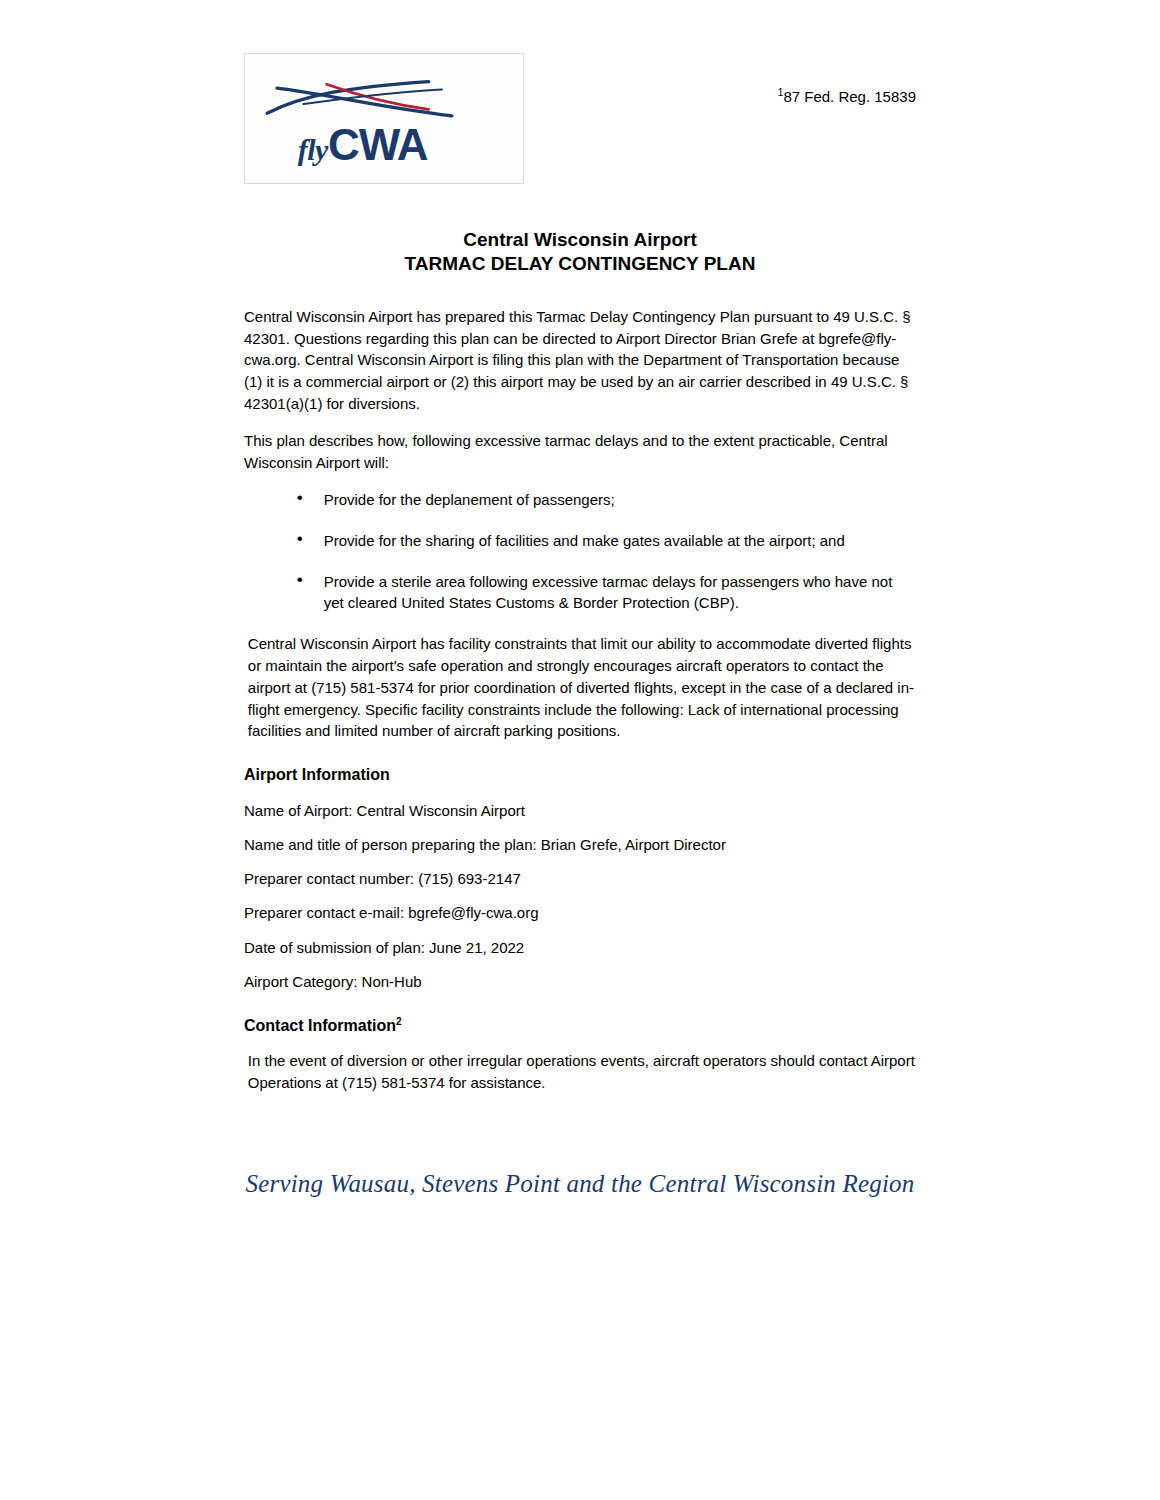fly CWA
187 Fed. Reg. 15839
Central Wisconsin Airport TARMAC DELAY CONTINGENCY PLAN
Central Wisconsin Airport has prepared this Tarmac Delay Contingency Plan pursuant to 49 U.S.C. § 42301. Questions regarding this plan can be directed to Airport Director Brian Grefe at bgrefe@fly-cwa.org. Central Wisconsin Airport is filing this plan with the Department of Transportation because (1) it is a commercial airport or (2) this airport may be used by an air carrier described in 49 U.S.C. § 42301(a)(1) for diversions.
This plan describes how, following excessive tarmac delays and to the extent practicable, Central Wisconsin Airport will:
Provide for the deplanement of passengers;
Provide for the sharing of facilities and make gates available at the airport; and
Provide a sterile area following excessive tarmac delays for passengers who have not yet cleared United States Customs & Border Protection (CBP).
Central Wisconsin Airport has facility constraints that limit our ability to accommodate diverted flights or maintain the airport's safe operation and strongly encourages aircraft operators to contact the airport at (715) 581-5374 for prior coordination of diverted flights, except in the case of a declared in-flight emergency. Specific facility constraints include the following: Lack of international processing facilities and limited number of aircraft parking positions.
Airport Information
Name of Airport: Central Wisconsin Airport
Name and title of person preparing the plan: Brian Grefe, Airport Director
Preparer contact number: (715) 693-2147
Preparer contact e-mail: bgrefe@fly-cwa.org
Date of submission of plan: June 21, 2022
Airport Category: Non-Hub
Contact Information2
In the event of diversion or other irregular operations events, aircraft operators should contact Airport Operations at (715) 581-5374 for assistance.
Serving Wausau, Stevens Point and the Central Wisconsin Region